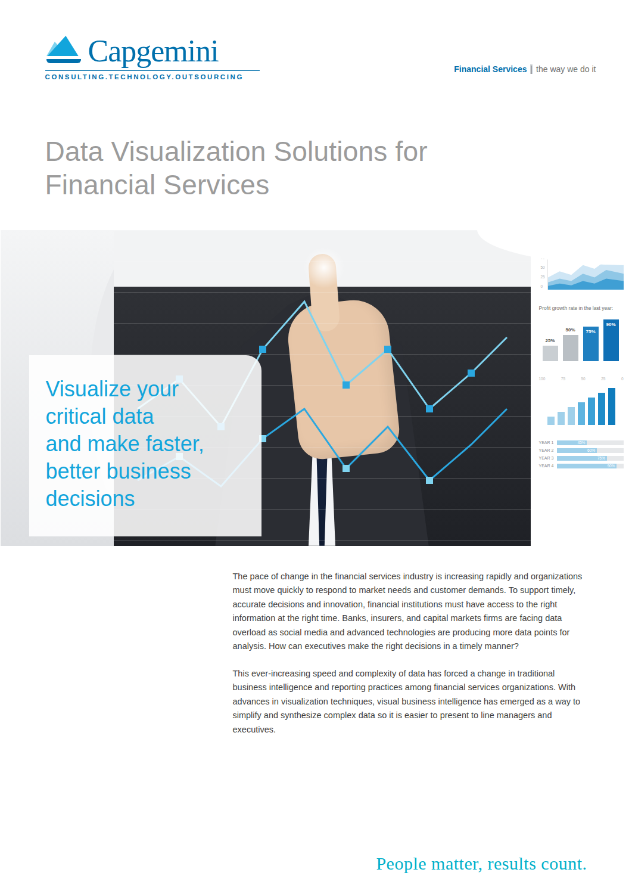Capgemini
CONSULTING.TECHNOLOGY.OUTSOURCING
Financial Services|the way we do it
Data Visualization Solutions for
Financial Services
1007550250
Profit growth rate in the last year:
25%
50%
75%
90%
1007550250
YEAR 1 45%
YEAR 2 60%
YEAR 3 75%
YEAR 4 90%
Visualize your
critical data
and make faster,
better business
decisions
The pace of change in the financial services industry is increasing rapidly and organizations must move quickly to respond to market needs and customer demands. To support timely, accurate decisions and innovation, financial institutions must have access to the right information at the right time. Banks, insurers, and capital markets firms are facing data overload as social media and advanced technologies are producing more data points for analysis. How can executives make the right decisions in a timely manner?
This ever-increasing speed and complexity of data has forced a change in traditional business intelligence and reporting practices among financial services organizations. With advances in visualization techniques, visual business intelligence has emerged as a way to simplify and synthesize complex data so it is easier to present to line managers and executives.
People matter, results count.